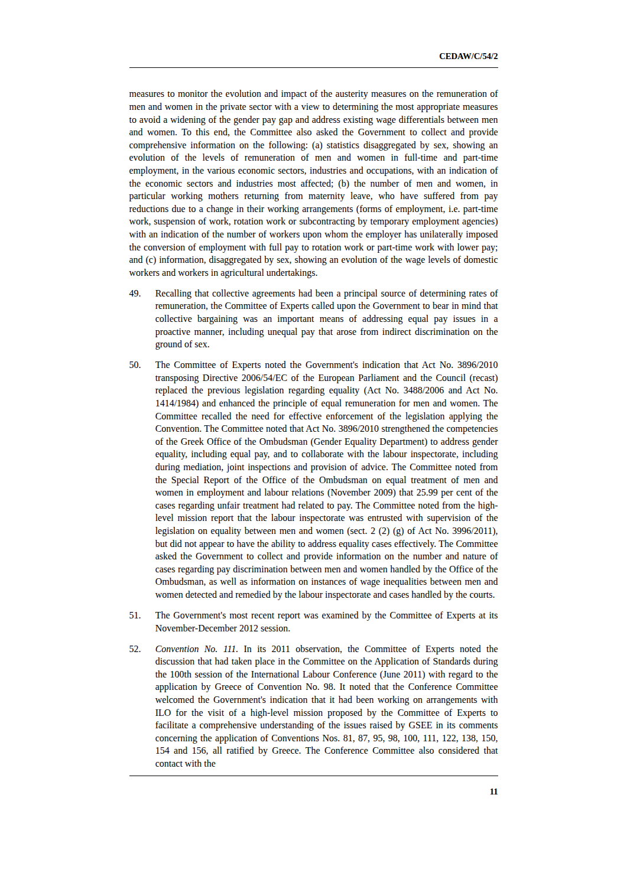CEDAW/C/54/2
measures to monitor the evolution and impact of the austerity measures on the remuneration of men and women in the private sector with a view to determining the most appropriate measures to avoid a widening of the gender pay gap and address existing wage differentials between men and women. To this end, the Committee also asked the Government to collect and provide comprehensive information on the following: (a) statistics disaggregated by sex, showing an evolution of the levels of remuneration of men and women in full-time and part-time employment, in the various economic sectors, industries and occupations, with an indication of the economic sectors and industries most affected; (b) the number of men and women, in particular working mothers returning from maternity leave, who have suffered from pay reductions due to a change in their working arrangements (forms of employment, i.e. part-time work, suspension of work, rotation work or subcontracting by temporary employment agencies) with an indication of the number of workers upon whom the employer has unilaterally imposed the conversion of employment with full pay to rotation work or part-time work with lower pay; and (c) information, disaggregated by sex, showing an evolution of the wage levels of domestic workers and workers in agricultural undertakings.
49.
Recalling that collective agreements had been a principal source of determining rates of remuneration, the Committee of Experts called upon the Government to bear in mind that collective bargaining was an important means of addressing equal pay issues in a proactive manner, including unequal pay that arose from indirect discrimination on the ground of sex.
50.
The Committee of Experts noted the Government's indication that Act No. 3896/2010 transposing Directive 2006/54/EC of the European Parliament and the Council (recast) replaced the previous legislation regarding equality (Act No. 3488/2006 and Act No. 1414/1984) and enhanced the principle of equal remuneration for men and women. The Committee recalled the need for effective enforcement of the legislation applying the Convention. The Committee noted that Act No. 3896/2010 strengthened the competencies of the Greek Office of the Ombudsman (Gender Equality Department) to address gender equality, including equal pay, and to collaborate with the labour inspectorate, including during mediation, joint inspections and provision of advice. The Committee noted from the Special Report of the Office of the Ombudsman on equal treatment of men and women in employment and labour relations (November 2009) that 25.99 per cent of the cases regarding unfair treatment had related to pay. The Committee noted from the high-level mission report that the labour inspectorate was entrusted with supervision of the legislation on equality between men and women (sect. 2 (2) (g) of Act No. 3996/2011), but did not appear to have the ability to address equality cases effectively. The Committee asked the Government to collect and provide information on the number and nature of cases regarding pay discrimination between men and women handled by the Office of the Ombudsman, as well as information on instances of wage inequalities between men and women detected and remedied by the labour inspectorate and cases handled by the courts.
51.
The Government's most recent report was examined by the Committee of Experts at its November-December 2012 session.
52.
Convention No. 111. In its 2011 observation, the Committee of Experts noted the discussion that had taken place in the Committee on the Application of Standards during the 100th session of the International Labour Conference (June 2011) with regard to the application by Greece of Convention No. 98. It noted that the Conference Committee welcomed the Government's indication that it had been working on arrangements with ILO for the visit of a high-level mission proposed by the Committee of Experts to facilitate a comprehensive understanding of the issues raised by GSEE in its comments concerning the application of Conventions Nos. 81, 87, 95, 98, 100, 111, 122, 138, 150, 154 and 156, all ratified by Greece. The Conference Committee also considered that contact with the
11